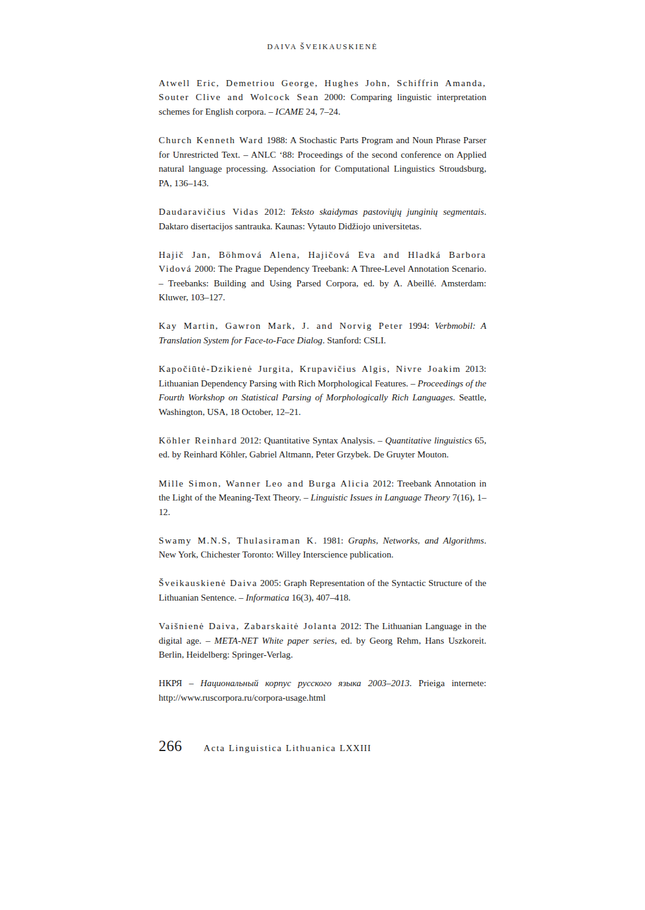Daiva Šveikauskienė
Atwell Eric, Demetriou George, Hughes John, Schiffrin Amanda, Souter Clive and Wolcock Sean 2000: Comparing linguistic interpretation schemes for English corpora. – ICAME 24, 7–24.
Church Kenneth Ward 1988: A Stochastic Parts Program and Noun Phrase Parser for Unrestricted Text. – ANLC ‘88: Proceedings of the second conference on Applied natural language processing. Association for Computational Linguistics Stroudsburg, PA, 136–143.
Daudaravičius Vidas 2012: Teksto skaidymas pastoviųjų junginių segmentais. Daktaro disertacijos santrauka. Kaunas: Vytauto Didžiojo universitetas.
Hajič Jan, Böhmová Alena, Hajičová Eva and Hladká Barbora Vidová 2000: The Prague Dependency Treebank: A Three-Level Annotation Scenario. – Treebanks: Building and Using Parsed Corpora, ed. by A. Abeillé. Amsterdam: Kluwer, 103–127.
Kay Martin, Gawron Mark, J. and Norvig Peter 1994: Verbmobil: A Translation System for Face-to-Face Dialog. Stanford: CSLI.
Kapočiūtė-Dzikienė Jurgita, Krupavičius Algis, Nivre Joakim 2013: Lithuanian Dependency Parsing with Rich Morphological Features. – Proceedings of the Fourth Workshop on Statistical Parsing of Morphologically Rich Languages. Seattle, Washington, USA, 18 October, 12–21.
Köhler Reinhard 2012: Quantitative Syntax Analysis. – Quantitative linguistics 65, ed. by Reinhard Köhler, Gabriel Altmann, Peter Grzybek. De Gruyter Mouton.
Mille Simon, Wanner Leo and Burga Alicia 2012: Treebank Annotation in the Light of the Meaning-Text Theory. – Linguistic Issues in Language Theory 7(16), 1–12.
Swamy M.N.S, Thulasiraman K. 1981: Graphs, Networks, and Algorithms. New York, Chichester Toronto: Willey Interscience publication.
Šveikauskienė Daiva 2005: Graph Representation of the Syntactic Structure of the Lithuanian Sentence. – Informatica 16(3), 407–418.
Vaišnienė Daiva, Zabarskaitė Jolanta 2012: The Lithuanian Language in the digital age. – META-NET White paper series, ed. by Georg Rehm, Hans Uszkoreit. Berlin, Heidelberg: Springer-Verlag.
НКРЯ – Национальный корпус русского языка 2003–2013. Prieiga internete: http://www.ruscorpora.ru/corpora-usage.html
266 Acta Linguistica Lithuanica LXXIII